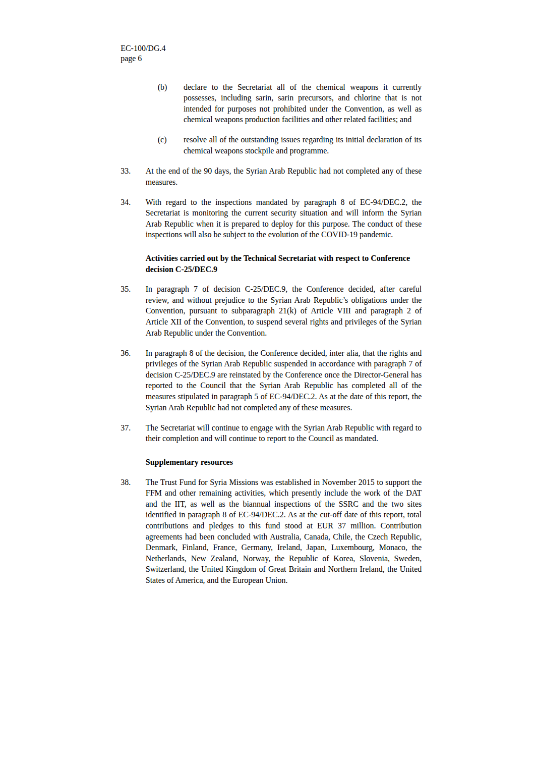EC-100/DG.4
page 6
(b)
declare to the Secretariat all of the chemical weapons it currently possesses, including sarin, sarin precursors, and chlorine that is not intended for purposes not prohibited under the Convention, as well as chemical weapons production facilities and other related facilities; and
(c)
resolve all of the outstanding issues regarding its initial declaration of its chemical weapons stockpile and programme.
33.
At the end of the 90 days, the Syrian Arab Republic had not completed any of these measures.
34.
With regard to the inspections mandated by paragraph 8 of EC-94/DEC.2, the Secretariat is monitoring the current security situation and will inform the Syrian Arab Republic when it is prepared to deploy for this purpose. The conduct of these inspections will also be subject to the evolution of the COVID-19 pandemic.
Activities carried out by the Technical Secretariat with respect to Conference decision C-25/DEC.9
35.
In paragraph 7 of decision C-25/DEC.9, the Conference decided, after careful review, and without prejudice to the Syrian Arab Republic’s obligations under the Convention, pursuant to subparagraph 21(k) of Article VIII and paragraph 2 of Article XII of the Convention, to suspend several rights and privileges of the Syrian Arab Republic under the Convention.
36.
In paragraph 8 of the decision, the Conference decided, inter alia, that the rights and privileges of the Syrian Arab Republic suspended in accordance with paragraph 7 of decision C-25/DEC.9 are reinstated by the Conference once the Director-General has reported to the Council that the Syrian Arab Republic has completed all of the measures stipulated in paragraph 5 of EC-94/DEC.2. As at the date of this report, the Syrian Arab Republic had not completed any of these measures.
37.
The Secretariat will continue to engage with the Syrian Arab Republic with regard to their completion and will continue to report to the Council as mandated.
Supplementary resources
38.
The Trust Fund for Syria Missions was established in November 2015 to support the FFM and other remaining activities, which presently include the work of the DAT and the IIT, as well as the biannual inspections of the SSRC and the two sites identified in paragraph 8 of EC-94/DEC.2. As at the cut-off date of this report, total contributions and pledges to this fund stood at EUR 37 million. Contribution agreements had been concluded with Australia, Canada, Chile, the Czech Republic, Denmark, Finland, France, Germany, Ireland, Japan, Luxembourg, Monaco, the Netherlands, New Zealand, Norway, the Republic of Korea, Slovenia, Sweden, Switzerland, the United Kingdom of Great Britain and Northern Ireland, the United States of America, and the European Union.